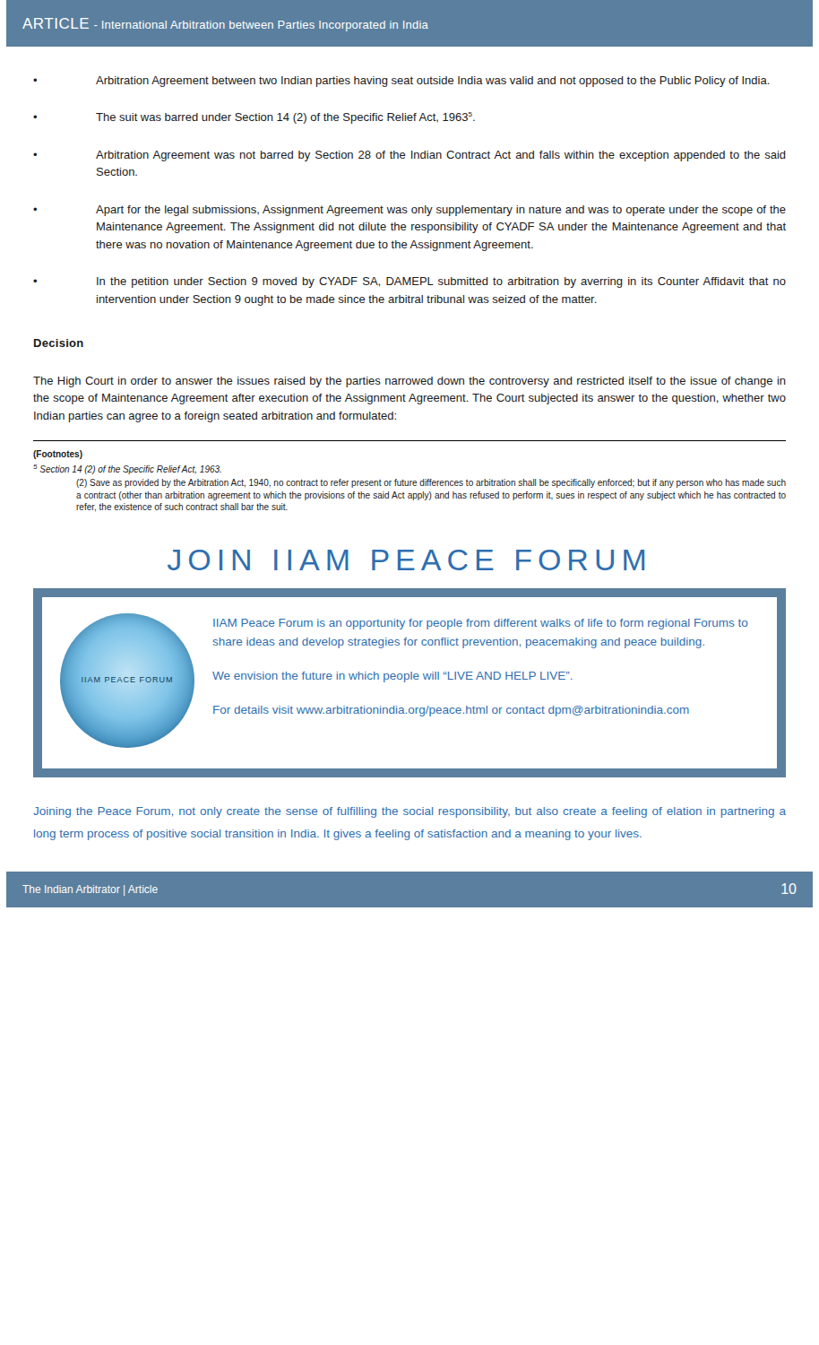ARTICLE - International Arbitration between Parties Incorporated in India
Arbitration Agreement between two Indian parties having seat outside India was valid and not opposed to the Public Policy of India.
The suit was barred under Section 14 (2) of the Specific Relief Act, 19635.
Arbitration Agreement was not barred by Section 28 of the Indian Contract Act and falls within the exception appended to the said Section.
Apart for the legal submissions, Assignment Agreement was only supplementary in nature and was to operate under the scope of the Maintenance Agreement. The Assignment did not dilute the responsibility of CYADF SA under the Maintenance Agreement and that there was no novation of Maintenance Agreement due to the Assignment Agreement.
In the petition under Section 9 moved by CYADF SA, DAMEPL submitted to arbitration by averring in its Counter Affidavit that no intervention under Section 9 ought to be made since the arbitral tribunal was seized of the matter.
Decision
The High Court in order to answer the issues raised by the parties narrowed down the controversy and restricted itself to the issue of change in the scope of Maintenance Agreement after execution of the Assignment Agreement. The Court subjected its answer to the question, whether two Indian parties can agree to a foreign seated arbitration and formulated:
(Footnotes)
5 Section 14 (2) of the Specific Relief Act, 1963.
(2) Save as provided by the Arbitration Act, 1940, no contract to refer present or future differences to arbitration shall be specifically enforced; but if any person who has made such a contract (other than arbitration agreement to which the provisions of the said Act apply) and has refused to perform it, sues in respect of any subject which he has contracted to refer, the existence of such contract shall bar the suit.
JOIN IIAM PEACE FORUM
IIAM Peace Forum is an opportunity for people from different walks of life to form regional Forums to share ideas and develop strategies for conflict prevention, peacemaking and peace building.
We envision the future in which people will “LIVE AND HELP LIVE”.
For details visit www.arbitrationindia.org/peace.html or contact dpm@arbitrationindia.com
Joining the Peace Forum, not only create the sense of fulfilling the social responsibility, but also create a feeling of elation in partnering a long term process of positive social transition in India. It gives a feeling of satisfaction and a meaning to your lives.
The Indian Arbitrator | Article
10